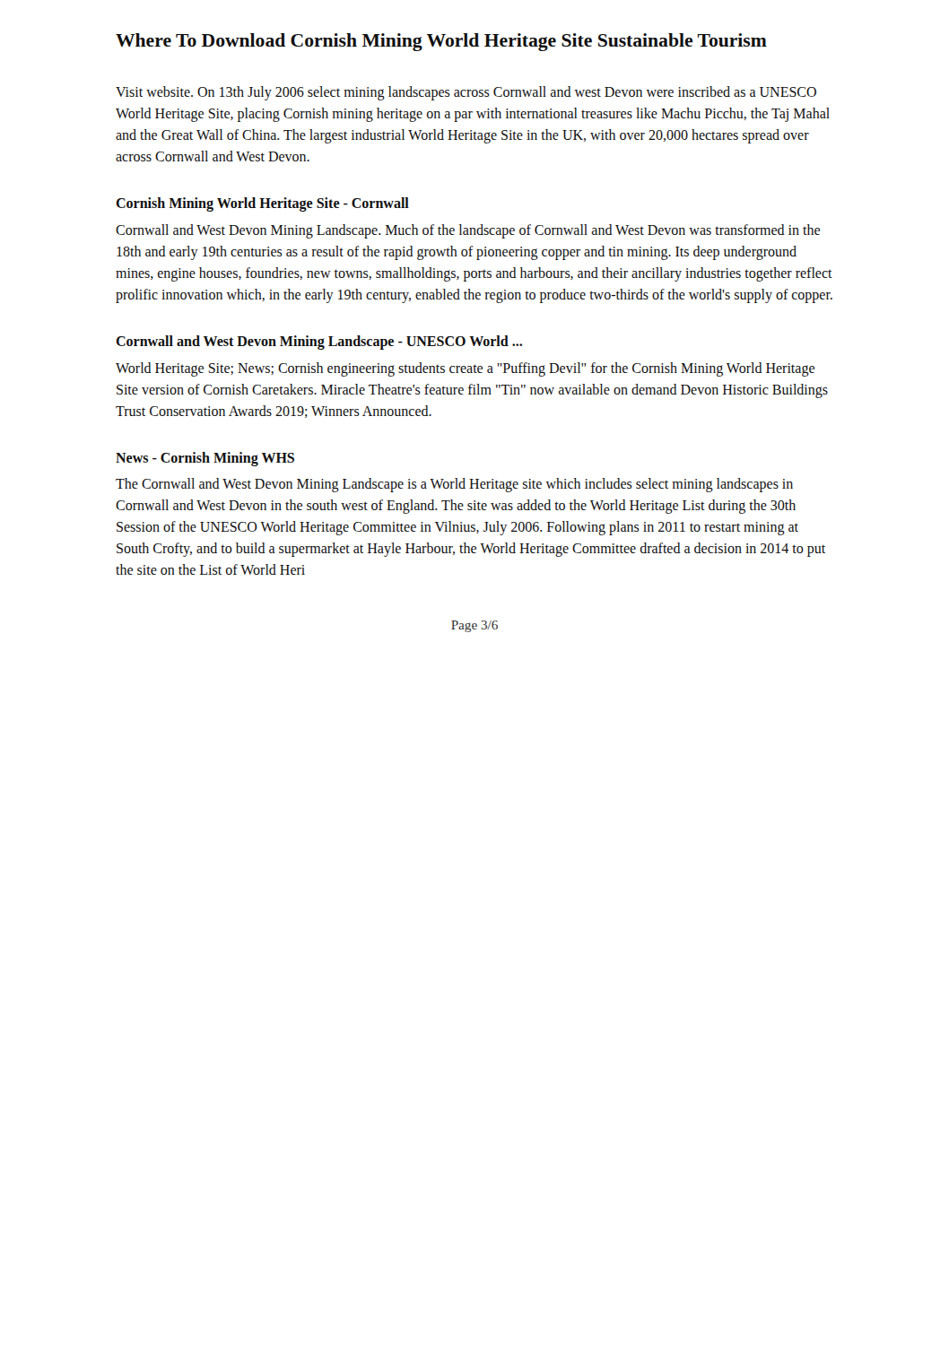Where To Download Cornish Mining World Heritage Site Sustainable Tourism
Visit website. On 13th July 2006 select mining landscapes across Cornwall and west Devon were inscribed as a UNESCO World Heritage Site, placing Cornish mining heritage on a par with international treasures like Machu Picchu, the Taj Mahal and the Great Wall of China. The largest industrial World Heritage Site in the UK, with over 20,000 hectares spread over across Cornwall and West Devon.
Cornish Mining World Heritage Site - Cornwall
Cornwall and West Devon Mining Landscape. Much of the landscape of Cornwall and West Devon was transformed in the 18th and early 19th centuries as a result of the rapid growth of pioneering copper and tin mining. Its deep underground mines, engine houses, foundries, new towns, smallholdings, ports and harbours, and their ancillary industries together reflect prolific innovation which, in the early 19th century, enabled the region to produce two-thirds of the world's supply of copper.
Cornwall and West Devon Mining Landscape - UNESCO World ...
World Heritage Site; News; Cornish engineering students create a "Puffing Devil" for the Cornish Mining World Heritage Site version of Cornish Caretakers. Miracle Theatre's feature film "Tin" now available on demand Devon Historic Buildings Trust Conservation Awards 2019; Winners Announced.
News - Cornish Mining WHS
The Cornwall and West Devon Mining Landscape is a World Heritage site which includes select mining landscapes in Cornwall and West Devon in the south west of England. The site was added to the World Heritage List during the 30th Session of the UNESCO World Heritage Committee in Vilnius, July 2006. Following plans in 2011 to restart mining at South Crofty, and to build a supermarket at Hayle Harbour, the World Heritage Committee drafted a decision in 2014 to put the site on the List of World Heri
Page 3/6